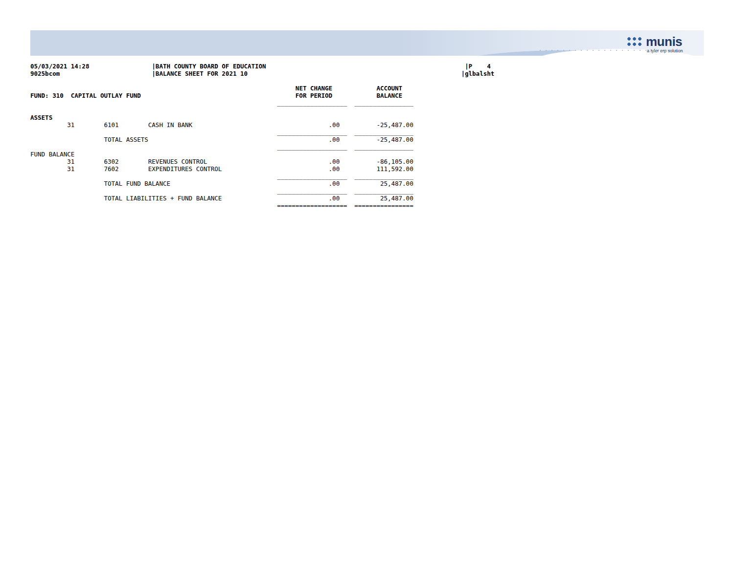munis
a tyler erp solution
05/03/2021 14:28                 |BATH COUNTY BOARD OF EDUCATION                                                      |P    4
9025bcom                         |BALANCE SHEET FOR 2021 10                                                          |glbalsht

                                                                        NET CHANGE            ACCOUNT
FUND: 310  CAPITAL OUTLAY FUND                                          FOR PERIOD            BALANCE
                                                                   ___________________  ________________

ASSETS
          31        6101        CASH IN BANK                                     .00          -25,487.00
                                                                   ___________________  ________________
                    TOTAL ASSETS                                                 .00          -25,487.00
                                                                   ___________________  ________________
FUND BALANCE
          31        6302        REVENUES CONTROL                                 .00          -86,105.00
          31        7602        EXPENDITURES CONTROL                             .00          111,592.00
                                                                   ___________________  ________________
                    TOTAL FUND BALANCE                                           .00           25,487.00
                                                                   ___________________  ________________
                    TOTAL LIABILITIES + FUND BALANCE                             .00           25,487.00
                                                                   ===================  ================